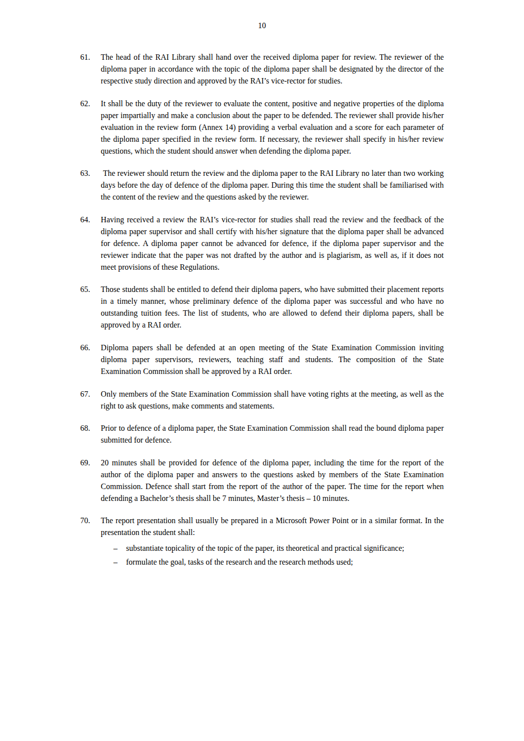10
The head of the RAI Library shall hand over the received diploma paper for review. The reviewer of the diploma paper in accordance with the topic of the diploma paper shall be designated by the director of the respective study direction and approved by the RAI’s vice-rector for studies.
It shall be the duty of the reviewer to evaluate the content, positive and negative properties of the diploma paper impartially and make a conclusion about the paper to be defended. The reviewer shall provide his/her evaluation in the review form (Annex 14) providing a verbal evaluation and a score for each parameter of the diploma paper specified in the review form. If necessary, the reviewer shall specify in his/her review questions, which the student should answer when defending the diploma paper.
The reviewer should return the review and the diploma paper to the RAI Library no later than two working days before the day of defence of the diploma paper. During this time the student shall be familiarised with the content of the review and the questions asked by the reviewer.
Having received a review the RAI’s vice-rector for studies shall read the review and the feedback of the diploma paper supervisor and shall certify with his/her signature that the diploma paper shall be advanced for defence. A diploma paper cannot be advanced for defence, if the diploma paper supervisor and the reviewer indicate that the paper was not drafted by the author and is plagiarism, as well as, if it does not meet provisions of these Regulations.
Those students shall be entitled to defend their diploma papers, who have submitted their placement reports in a timely manner, whose preliminary defence of the diploma paper was successful and who have no outstanding tuition fees. The list of students, who are allowed to defend their diploma papers, shall be approved by a RAI order.
Diploma papers shall be defended at an open meeting of the State Examination Commission inviting diploma paper supervisors, reviewers, teaching staff and students. The composition of the State Examination Commission shall be approved by a RAI order.
Only members of the State Examination Commission shall have voting rights at the meeting, as well as the right to ask questions, make comments and statements.
Prior to defence of a diploma paper, the State Examination Commission shall read the bound diploma paper submitted for defence.
20 minutes shall be provided for defence of the diploma paper, including the time for the report of the author of the diploma paper and answers to the questions asked by members of the State Examination Commission. Defence shall start from the report of the author of the paper. The time for the report when defending a Bachelor’s thesis shall be 7 minutes, Master’s thesis – 10 minutes.
The report presentation shall usually be prepared in a Microsoft Power Point or in a similar format. In the presentation the student shall:
substantiate topicality of the topic of the paper, its theoretical and practical significance;
formulate the goal, tasks of the research and the research methods used;